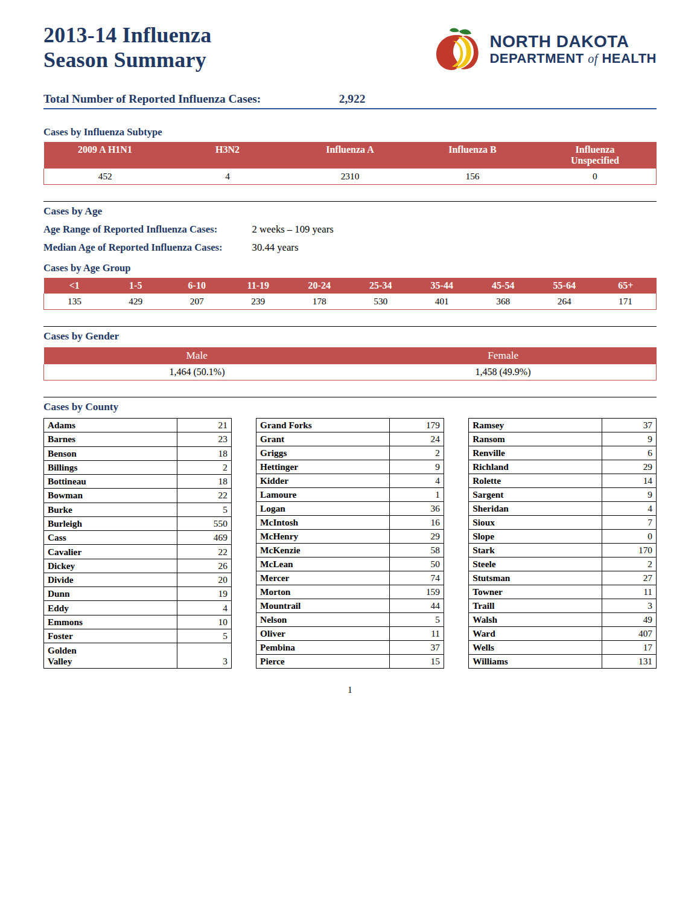2013-14 Influenza
Season Summary
NORTH DAKOTA
DEPARTMENT of HEALTH
Total Number of Reported Influenza Cases: 2,922
Cases by Influenza Subtype
| 2009 A H1N1 | H3N2 | Influenza A | Influenza B | Influenza Unspecified |
| --- | --- | --- | --- | --- |
| 452 | 4 | 2310 | 156 | 0 |
Cases by Age
Age Range of Reported Influenza Cases: 2 weeks – 109 years
Median Age of Reported Influenza Cases: 30.44 years
Cases by Age Group
| <1 | 1-5 | 6-10 | 11-19 | 20-24 | 25-34 | 35-44 | 45-54 | 55-64 | 65+ |
| --- | --- | --- | --- | --- | --- | --- | --- | --- | --- |
| 135 | 429 | 207 | 239 | 178 | 530 | 401 | 368 | 264 | 171 |
Cases by Gender
| Male | Female |
| --- | --- |
| 1,464 (50.1%) | 1,458 (49.9%) |
Cases by County
| Adams | 21 |
| Barnes | 23 |
| Benson | 18 |
| Billings | 2 |
| Bottineau | 18 |
| Bowman | 22 |
| Burke | 5 |
| Burleigh | 550 |
| Cass | 469 |
| Cavalier | 22 |
| Dickey | 26 |
| Divide | 20 |
| Dunn | 19 |
| Eddy | 4 |
| Emmons | 10 |
| Foster | 5 |
| Golden Valley | 3 |
| Grand Forks | 179 |
| Grant | 24 |
| Griggs | 2 |
| Hettinger | 9 |
| Kidder | 4 |
| Lamoure | 1 |
| Logan | 36 |
| McIntosh | 16 |
| McHenry | 29 |
| McKenzie | 58 |
| McLean | 50 |
| Mercer | 74 |
| Morton | 159 |
| Mountrail | 44 |
| Nelson | 5 |
| Oliver | 11 |
| Pembina | 37 |
| Pierce | 15 |
| Ramsey | 37 |
| Ransom | 9 |
| Renville | 6 |
| Richland | 29 |
| Rolette | 14 |
| Sargent | 9 |
| Sheridan | 4 |
| Sioux | 7 |
| Slope | 0 |
| Stark | 170 |
| Steele | 2 |
| Stutsman | 27 |
| Towner | 11 |
| Traill | 3 |
| Walsh | 49 |
| Ward | 407 |
| Wells | 17 |
| Williams | 131 |
1